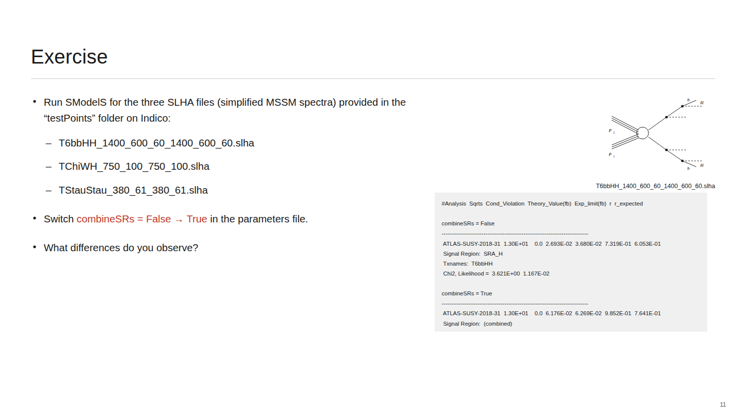Exercise
Run SModelS for the three SLHA files (simplified MSSM spectra) provided in the “testPoints” folder on Indico:
T6bbHH_1400_600_60_1400_600_60.slha
TChiWH_750_100_750_100.slha
TStauStau_380_61_380_61.slha
Switch combineSRs = False → True in the parameters file.
What differences do you observe?
P 2 P 1 b H b H
T6bbHH_1400_600_60_1400_600_60.slha
#Analysis Sqrts Cond_Violation Theory_Value(fb) Exp_limit(fb) r r_expected combineSRs = False ----------------------------------------------------------------------------- ATLAS-SUSY-2018-31 1.30E+01 0.0 2.693E-02 3.680E-02 7.319E-01 6.053E-01 Signal Region: SRA_H Txnames: T6bbHH Chi2, Likelihood = 3.621E+00 1.167E-02 combineSRs = True ----------------------------------------------------------------------------- ATLAS-SUSY-2018-31 1.30E+01 0.0 6.176E-02 6.269E-02 9.852E-01 7.641E-01 Signal Region: (combined) Txnames: T6bbHH Chi2, Likelihood = 3.314E-01 8.239E-22
11